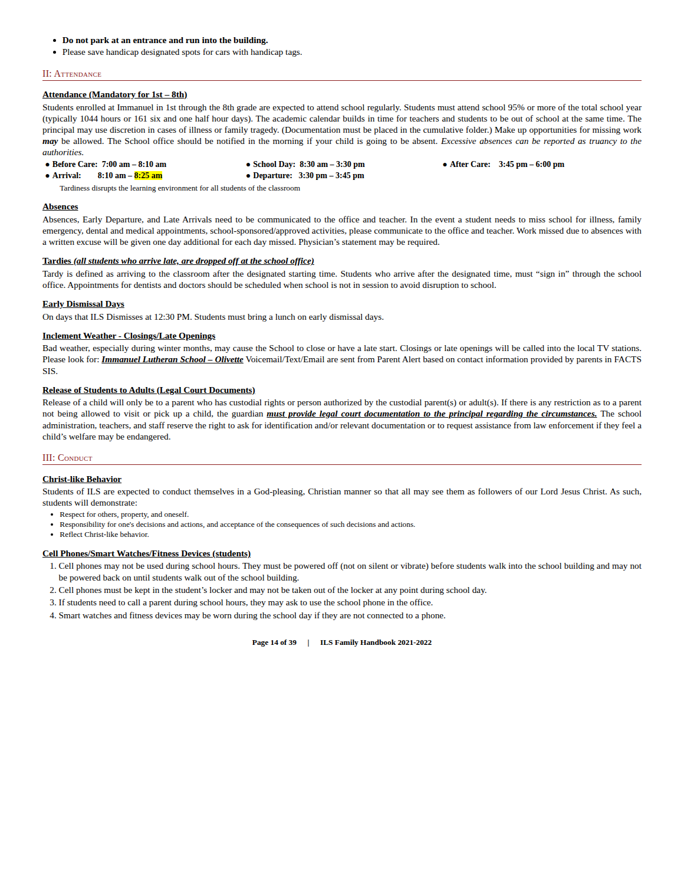Do not park at an entrance and run into the building.
Please save handicap designated spots for cars with handicap tags.
II: Attendance
Attendance (Mandatory for 1st – 8th)
Students enrolled at Immanuel in 1st through the 8th grade are expected to attend school regularly. Students must attend school 95% or more of the total school year (typically 1044 hours or 161 six and one half hour days). The academic calendar builds in time for teachers and students to be out of school at the same time. The principal may use discretion in cases of illness or family tragedy. (Documentation must be placed in the cumulative folder.) Make up opportunities for missing work may be allowed. The School office should be notified in the morning if your child is going to be absent. Excessive absences can be reported as truancy to the authorities.
| ● | Before Care: 7:00 am – 8:10 am | ● | School Day: 8:30 am – 3:30 pm | ● | After Care: 3:45 pm – 6:00 pm |
| ● | Arrival: 8:10 am – 8:25 am | ● | Departure: 3:30 pm – 3:45 pm | | |
Tardiness disrupts the learning environment for all students of the classroom
Absences
Absences, Early Departure, and Late Arrivals need to be communicated to the office and teacher. In the event a student needs to miss school for illness, family emergency, dental and medical appointments, school-sponsored/approved activities, please communicate to the office and teacher. Work missed due to absences with a written excuse will be given one day additional for each day missed. Physician’s statement may be required.
Tardies (all students who arrive late, are dropped off at the school office)
Tardy is defined as arriving to the classroom after the designated starting time. Students who arrive after the designated time, must “sign in” through the school office. Appointments for dentists and doctors should be scheduled when school is not in session to avoid disruption to school.
Early Dismissal Days
On days that ILS Dismisses at 12:30 PM. Students must bring a lunch on early dismissal days.
Inclement Weather - Closings/Late Openings
Bad weather, especially during winter months, may cause the School to close or have a late start. Closings or late openings will be called into the local TV stations. Please look for: Immanuel Lutheran School – Olivette Voicemail/Text/Email are sent from Parent Alert based on contact information provided by parents in FACTS SIS.
Release of Students to Adults (Legal Court Documents)
Release of a child will only be to a parent who has custodial rights or person authorized by the custodial parent(s) or adult(s). If there is any restriction as to a parent not being allowed to visit or pick up a child, the guardian must provide legal court documentation to the principal regarding the circumstances. The school administration, teachers, and staff reserve the right to ask for identification and/or relevant documentation or to request assistance from law enforcement if they feel a child’s welfare may be endangered.
III: Conduct
Christ-like Behavior
Students of ILS are expected to conduct themselves in a God-pleasing, Christian manner so that all may see them as followers of our Lord Jesus Christ. As such, students will demonstrate:
Respect for others, property, and oneself.
Responsibility for one's decisions and actions, and acceptance of the consequences of such decisions and actions.
Reflect Christ-like behavior.
Cell Phones/Smart Watches/Fitness Devices (students)
Cell phones may not be used during school hours. They must be powered off (not on silent or vibrate) before students walk into the school building and may not be powered back on until students walk out of the school building.
Cell phones must be kept in the student’s locker and may not be taken out of the locker at any point during school day.
If students need to call a parent during school hours, they may ask to use the school phone in the office.
Smart watches and fitness devices may be worn during the school day if they are not connected to a phone.
Page 14 of 39|ILS Family Handbook 2021-2022